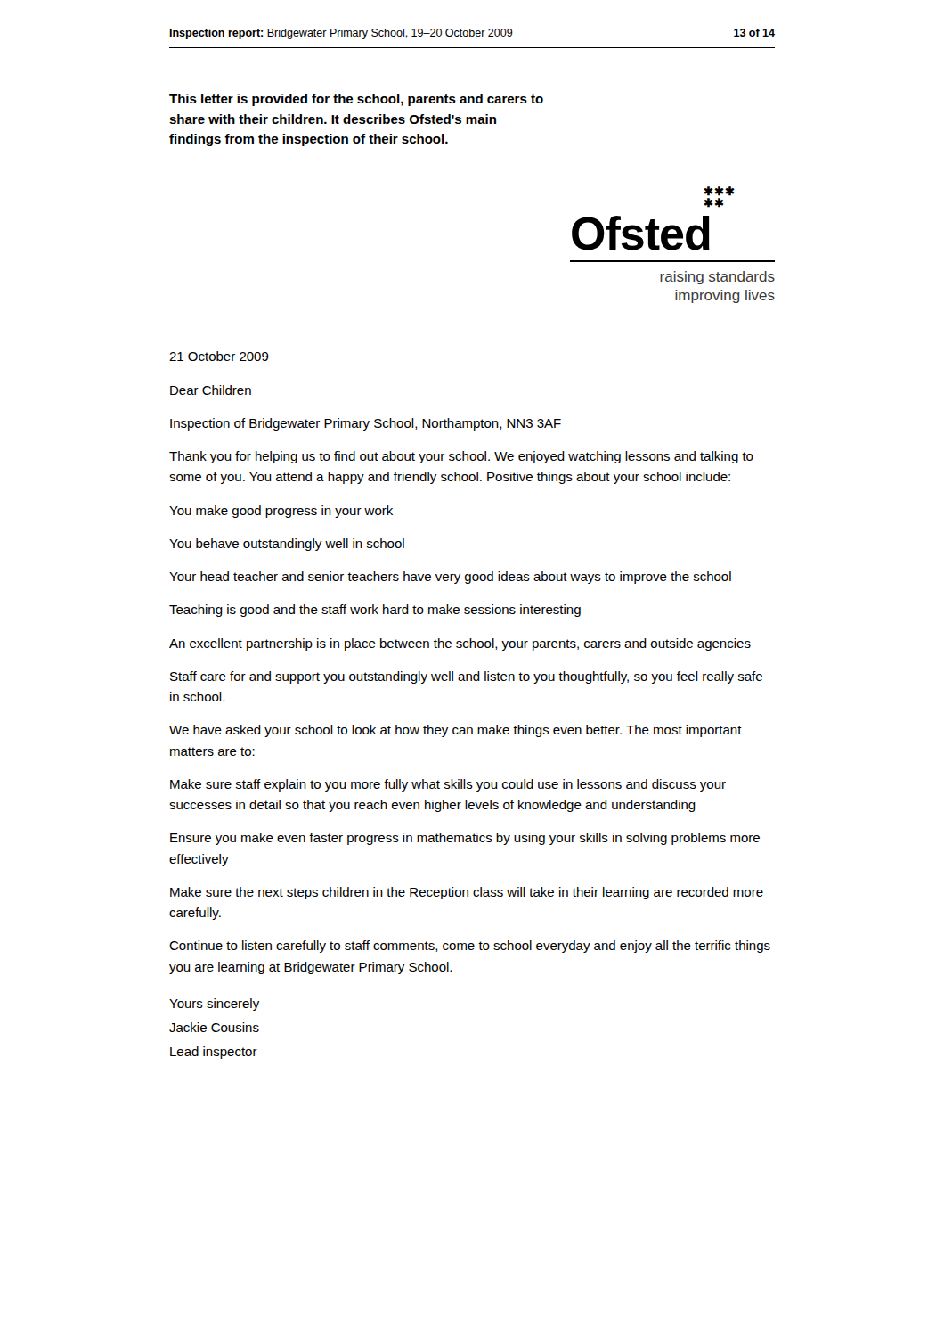Inspection report: Bridgewater Primary School, 19–20 October 2009
13 of 14
This letter is provided for the school, parents and carers to share with their children. It describes Ofsted's main findings from the inspection of their school.
✱✱✱
✱✱
Ofsted
raising standards
improving lives
21 October 2009
Dear Children
Inspection of Bridgewater Primary School, Northampton, NN3 3AF
Thank you for helping us to find out about your school. We enjoyed watching lessons and talking to some of you. You attend a happy and friendly school. Positive things about your school include:
You make good progress in your work
You behave outstandingly well in school
Your head teacher and senior teachers have very good ideas about ways to improve the school
Teaching is good and the staff work hard to make sessions interesting
An excellent partnership is in place between the school, your parents, carers and outside agencies
Staff care for and support you outstandingly well and listen to you thoughtfully, so you feel really safe in school.
We have asked your school to look at how they can make things even better. The most important matters are to:
Make sure staff explain to you more fully what skills you could use in lessons and discuss your successes in detail so that you reach even higher levels of knowledge and understanding
Ensure you make even faster progress in mathematics by using your skills in solving problems more effectively
Make sure the next steps children in the Reception class will take in their learning are recorded more carefully.
Continue to listen carefully to staff comments, come to school everyday and enjoy all the terrific things you are learning at Bridgewater Primary School.
Yours sincerely
Jackie Cousins
Lead inspector